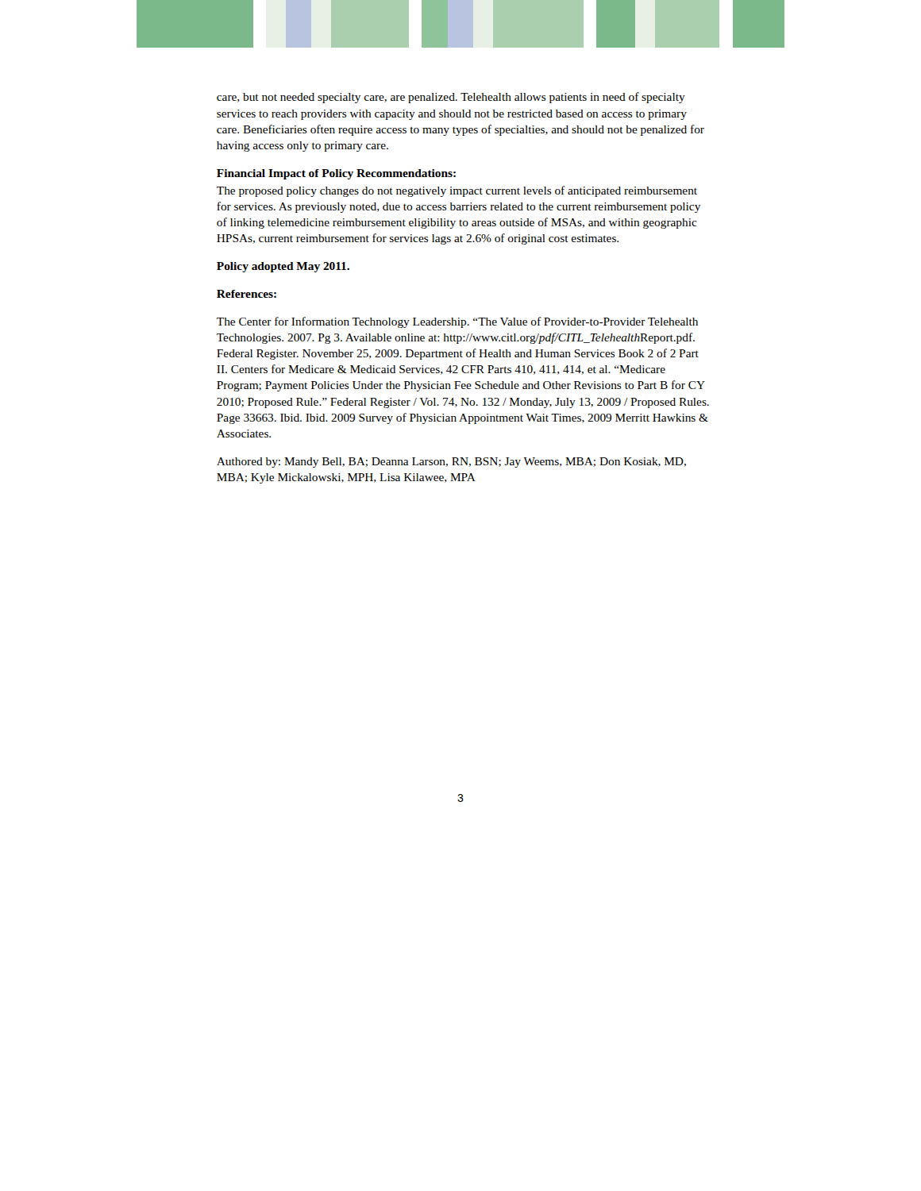care, but not needed specialty care, are penalized. Telehealth allows patients in need of specialty services to reach providers with capacity and should not be restricted based on access to primary care. Beneficiaries often require access to many types of specialties, and should not be penalized for having access only to primary care.
Financial Impact of Policy Recommendations:
The proposed policy changes do not negatively impact current levels of anticipated reimbursement for services. As previously noted, due to access barriers related to the current reimbursement policy of linking telemedicine reimbursement eligibility to areas outside of MSAs, and within geographic HPSAs, current reimbursement for services lags at 2.6% of original cost estimates.
Policy adopted May 2011.
References:
The Center for Information Technology Leadership. “The Value of Provider-to-Provider Telehealth Technologies. 2007. Pg 3. Available online at: http://www.citl.org/pdf/CITL_Telehealth Report.pdf. Federal Register. November 25, 2009. Department of Health and Human Services Book 2 of 2 Part II. Centers for Medicare & Medicaid Services, 42 CFR Parts 410, 411, 414, et al. “Medicare Program; Payment Policies Under the Physician Fee Schedule and Other Revisions to Part B for CY 2010; Proposed Rule.” Federal Register / Vol. 74, No. 132 / Monday, July 13, 2009 / Proposed Rules. Page 33663. Ibid. Ibid. 2009 Survey of Physician Appointment Wait Times, 2009 Merritt Hawkins & Associates.
Authored by: Mandy Bell, BA; Deanna Larson, RN, BSN; Jay Weems, MBA; Don Kosiak, MD, MBA; Kyle Mickalowski, MPH, Lisa Kilawee, MPA
3